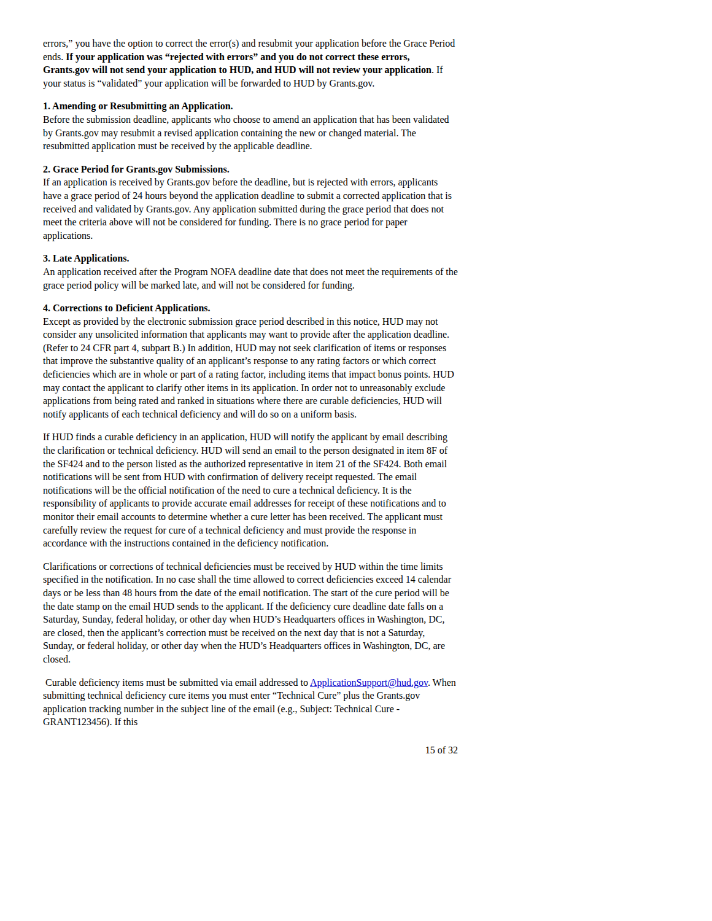errors,” you have the option to correct the error(s) and resubmit your application before the Grace Period ends. If your application was “rejected with errors” and you do not correct these errors, Grants.gov will not send your application to HUD, and HUD will not review your application. If your status is “validated” your application will be forwarded to HUD by Grants.gov.
1. Amending or Resubmitting an Application.
Before the submission deadline, applicants who choose to amend an application that has been validated by Grants.gov may resubmit a revised application containing the new or changed material. The resubmitted application must be received by the applicable deadline.
2. Grace Period for Grants.gov Submissions.
If an application is received by Grants.gov before the deadline, but is rejected with errors, applicants have a grace period of 24 hours beyond the application deadline to submit a corrected application that is received and validated by Grants.gov. Any application submitted during the grace period that does not meet the criteria above will not be considered for funding. There is no grace period for paper applications.
3. Late Applications.
An application received after the Program NOFA deadline date that does not meet the requirements of the grace period policy will be marked late, and will not be considered for funding.
4. Corrections to Deficient Applications.
Except as provided by the electronic submission grace period described in this notice, HUD may not consider any unsolicited information that applicants may want to provide after the application deadline. (Refer to 24 CFR part 4, subpart B.) In addition, HUD may not seek clarification of items or responses that improve the substantive quality of an applicant’s response to any rating factors or which correct deficiencies which are in whole or part of a rating factor, including items that impact bonus points. HUD may contact the applicant to clarify other items in its application. In order not to unreasonably exclude applications from being rated and ranked in situations where there are curable deficiencies, HUD will notify applicants of each technical deficiency and will do so on a uniform basis.
If HUD finds a curable deficiency in an application, HUD will notify the applicant by email describing the clarification or technical deficiency. HUD will send an email to the person designated in item 8F of the SF424 and to the person listed as the authorized representative in item 21 of the SF424. Both email notifications will be sent from HUD with confirmation of delivery receipt requested. The email notifications will be the official notification of the need to cure a technical deficiency. It is the responsibility of applicants to provide accurate email addresses for receipt of these notifications and to monitor their email accounts to determine whether a cure letter has been received. The applicant must carefully review the request for cure of a technical deficiency and must provide the response in accordance with the instructions contained in the deficiency notification.
Clarifications or corrections of technical deficiencies must be received by HUD within the time limits specified in the notification. In no case shall the time allowed to correct deficiencies exceed 14 calendar days or be less than 48 hours from the date of the email notification. The start of the cure period will be the date stamp on the email HUD sends to the applicant. If the deficiency cure deadline date falls on a Saturday, Sunday, federal holiday, or other day when HUD’s Headquarters offices in Washington, DC, are closed, then the applicant’s correction must be received on the next day that is not a Saturday, Sunday, or federal holiday, or other day when the HUD’s Headquarters offices in Washington, DC, are closed.
Curable deficiency items must be submitted via email addressed to ApplicationSupport@hud.gov. When submitting technical deficiency cure items you must enter “Technical Cure” plus the Grants.gov application tracking number in the subject line of the email (e.g., Subject: Technical Cure - GRANT123456). If this
15 of 32